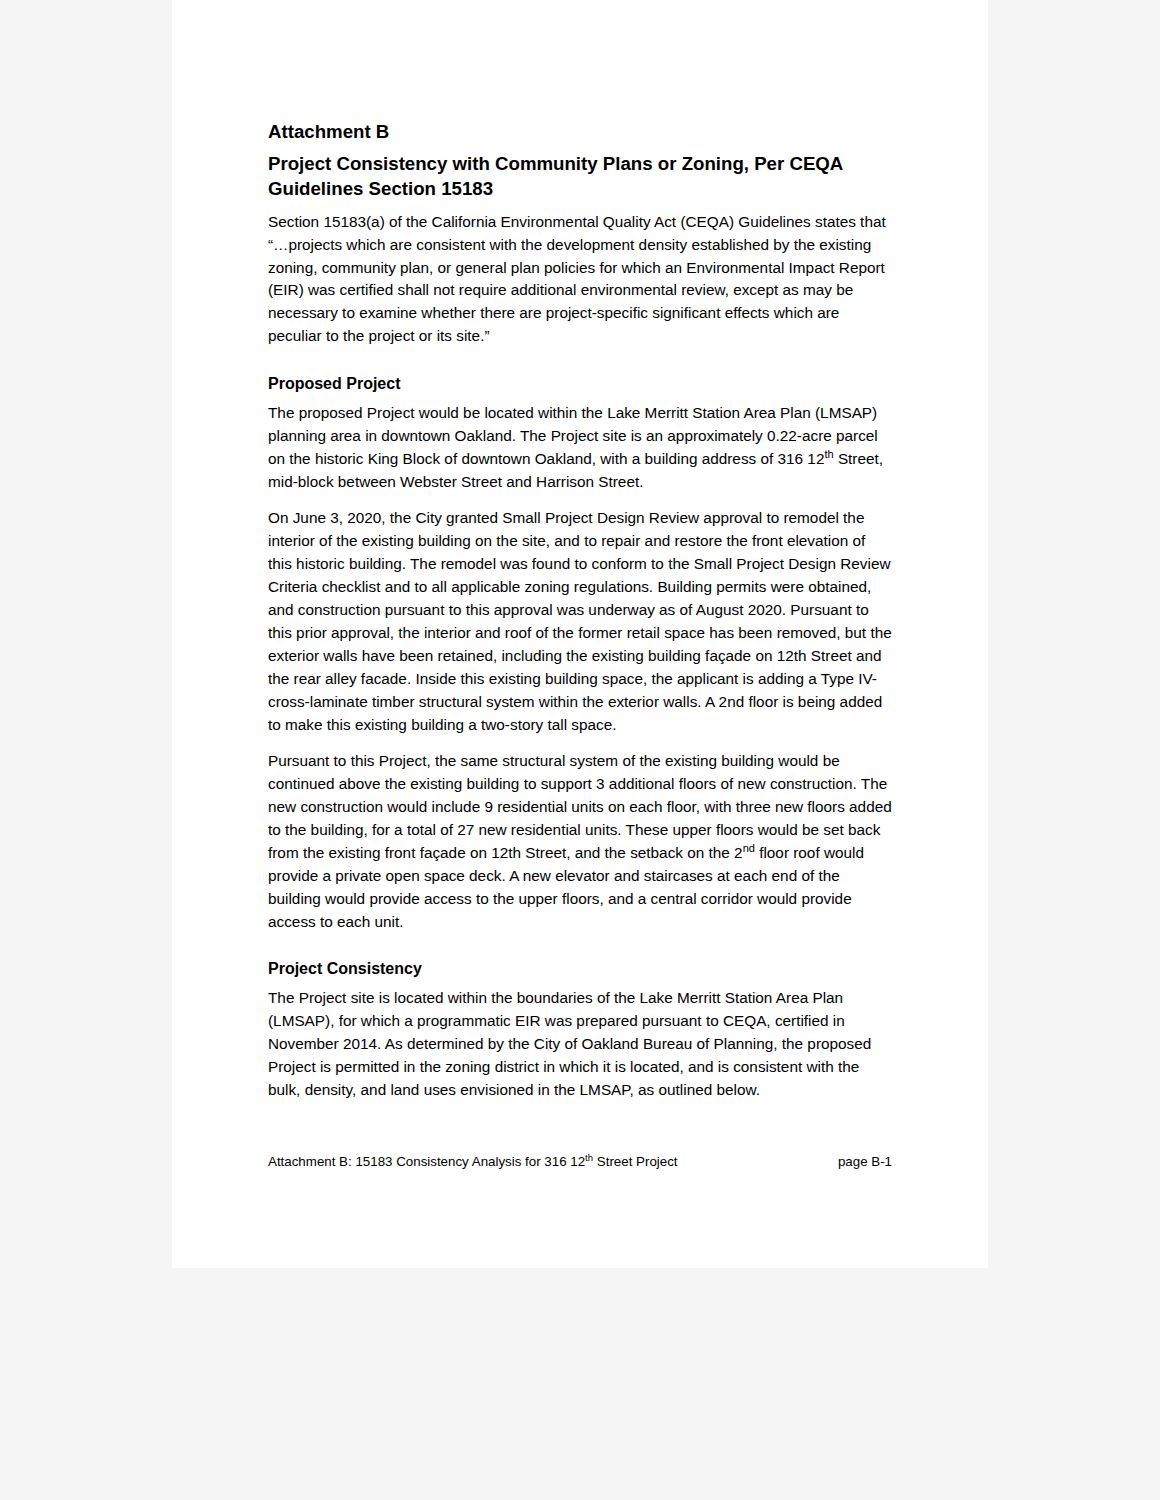Attachment B
Project Consistency with Community Plans or Zoning, Per CEQA Guidelines Section 15183
Section 15183(a) of the California Environmental Quality Act (CEQA) Guidelines states that “…projects which are consistent with the development density established by the existing zoning, community plan, or general plan policies for which an Environmental Impact Report (EIR) was certified shall not require additional environmental review, except as may be necessary to examine whether there are project-specific significant effects which are peculiar to the project or its site.”
Proposed Project
The proposed Project would be located within the Lake Merritt Station Area Plan (LMSAP) planning area in downtown Oakland. The Project site is an approximately 0.22-acre parcel on the historic King Block of downtown Oakland, with a building address of 316 12th Street, mid-block between Webster Street and Harrison Street.
On June 3, 2020, the City granted Small Project Design Review approval to remodel the interior of the existing building on the site, and to repair and restore the front elevation of this historic building. The remodel was found to conform to the Small Project Design Review Criteria checklist and to all applicable zoning regulations. Building permits were obtained, and construction pursuant to this approval was underway as of August 2020. Pursuant to this prior approval, the interior and roof of the former retail space has been removed, but the exterior walls have been retained, including the existing building façade on 12th Street and the rear alley facade. Inside this existing building space, the applicant is adding a Type IV-cross-laminate timber structural system within the exterior walls. A 2nd floor is being added to make this existing building a two-story tall space.
Pursuant to this Project, the same structural system of the existing building would be continued above the existing building to support 3 additional floors of new construction. The new construction would include 9 residential units on each floor, with three new floors added to the building, for a total of 27 new residential units. These upper floors would be set back from the existing front façade on 12th Street, and the setback on the 2nd floor roof would provide a private open space deck. A new elevator and staircases at each end of the building would provide access to the upper floors, and a central corridor would provide access to each unit.
Project Consistency
The Project site is located within the boundaries of the Lake Merritt Station Area Plan (LMSAP), for which a programmatic EIR was prepared pursuant to CEQA, certified in November 2014. As determined by the City of Oakland Bureau of Planning, the proposed Project is permitted in the zoning district in which it is located, and is consistent with the bulk, density, and land uses envisioned in the LMSAP, as outlined below.
Attachment B: 15183 Consistency Analysis for 316 12th Street Project page B-1